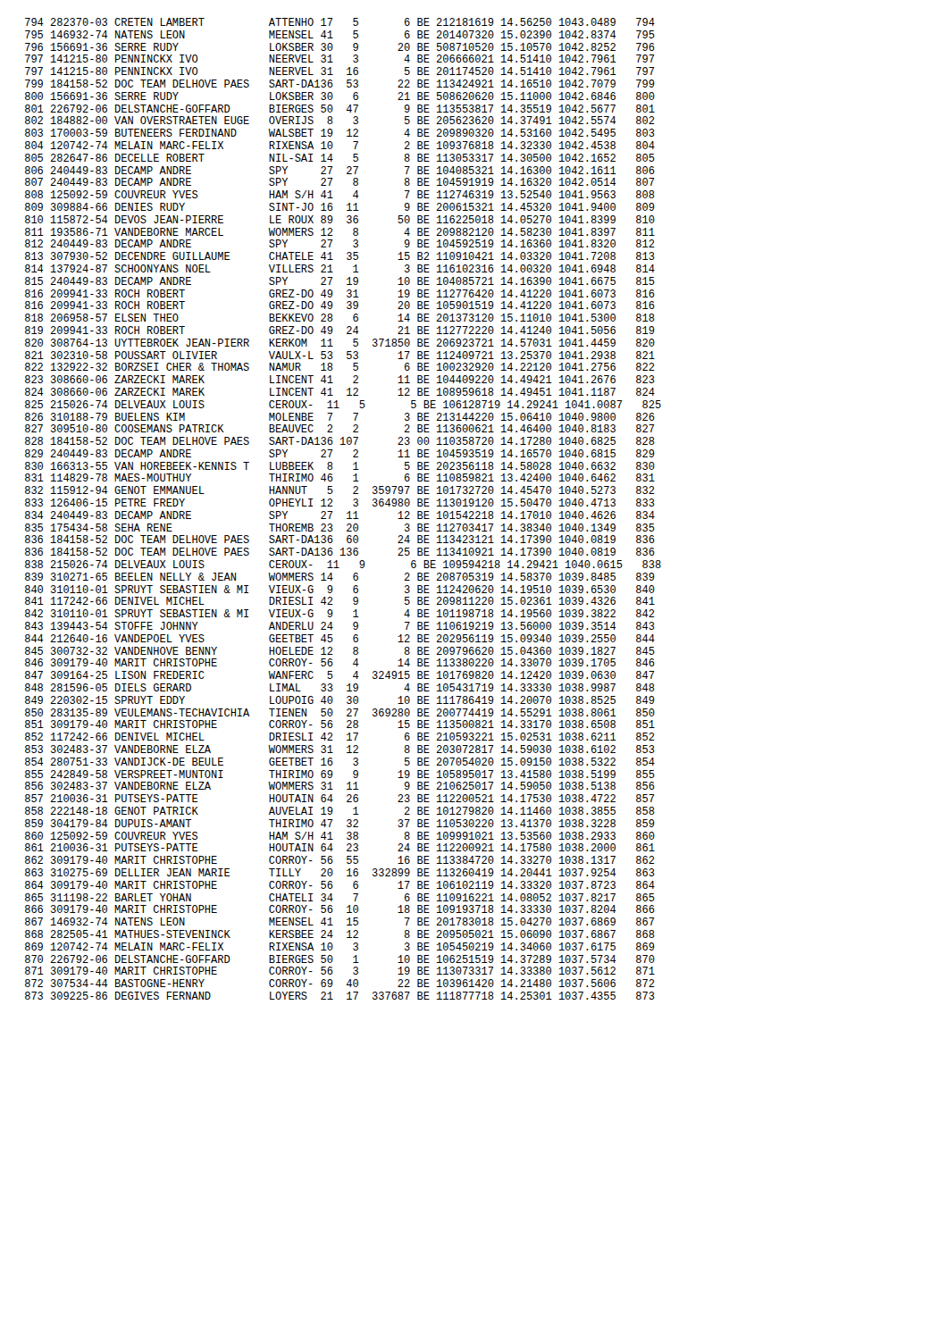794 282370-03 CRETEN LAMBERT          ATTENHO 17   5       6 BE 212181619 14.56250 1043.0489   794
 795 146932-74 NATENS LEON             MEENSEL 41   5       6 BE 201407320 15.02390 1042.8374   795
 796 156691-36 SERRE RUDY              LOKSBER 30   9      20 BE 508710520 15.10570 1042.8252   796
 797 141215-80 PENNINCKX IVO           NEERVEL 31   3       4 BE 206666021 14.51410 1042.7961   797
 797 141215-80 PENNINCKX IVO           NEERVEL 31  16       5 BE 201174520 14.51410 1042.7961   797
 799 184158-52 DOC TEAM DELHOVE PAES   SART-DA136  53      22 BE 113424921 14.16510 1042.7079   799
 800 156691-36 SERRE RUDY              LOKSBER 30   6      21 BE 508620620 15.11000 1042.6846   800
 801 226792-06 DELSTANCHE-GOFFARD      BIERGES 50  47       9 BE 113553817 14.35519 1042.5677   801
 802 184882-00 VAN OVERSTRAETEN EUGE   OVERIJS  8   3       5 BE 205623620 14.37491 1042.5574   802
 803 170003-59 BUTENEERS FERDINAND     WALSBET 19  12       4 BE 209890320 14.53160 1042.5495   803
 804 120742-74 MELAIN MARC-FELIX       RIXENSA 10   7       2 BE 109376818 14.32330 1042.4538   804
 805 282647-86 DECELLE ROBERT          NIL-SAI 14   5       8 BE 113053317 14.30500 1042.1652   805
 806 240449-83 DECAMP ANDRE            SPY     27  27       7 BE 104085321 14.16300 1042.1611   806
 807 240449-83 DECAMP ANDRE            SPY     27   8       8 BE 104591919 14.16320 1042.0514   807
 808 125092-59 COUVREUR YVES           HAM S/H 41   4       7 BE 112746319 13.52540 1041.9563   808
 809 309884-66 DENIES RUDY             SINT-JO 16  11       9 BE 200615321 14.45320 1041.9400   809
 810 115872-54 DEVOS JEAN-PIERRE       LE ROUX 89  36      50 BE 116225018 14.05270 1041.8399   810
 811 193586-71 VANDEBORNE MARCEL       WOMMERS 12   8       4 BE 209882120 14.58230 1041.8397   811
 812 240449-83 DECAMP ANDRE            SPY     27   3       9 BE 104592519 14.16360 1041.8320   812
 813 307930-52 DECENDRE GUILLAUME      CHATELE 41  35      15 B2 110910421 14.03320 1041.7208   813
 814 137924-87 SCHOONYANS NOEL         VILLERS 21   1       3 BE 116102316 14.00320 1041.6948   814
 815 240449-83 DECAMP ANDRE            SPY     27  19      10 BE 104085721 14.16390 1041.6675   815
 816 209941-33 ROCH ROBERT             GREZ-DO 49  31      19 BE 112776420 14.41220 1041.6073   816
 816 209941-33 ROCH ROBERT             GREZ-DO 49  39      20 BE 105901519 14.41220 1041.6073   816
 818 206958-57 ELSEN THEO              BEKKEVO 28   6      14 BE 201373120 15.11010 1041.5300   818
 819 209941-33 ROCH ROBERT             GREZ-DO 49  24      21 BE 112772220 14.41240 1041.5056   819
 820 308764-13 UYTTEBROEK JEAN-PIERR   KERKOM  11   5  371850 BE 206923721 14.57031 1041.4459   820
 821 302310-58 POUSSART OLIVIER        VAULX-L 53  53      17 BE 112409721 13.25370 1041.2938   821
 822 132922-32 BORZSEI CHER & THOMAS   NAMUR   18   5       6 BE 100232920 14.22120 1041.2756   822
 823 308660-06 ZARZECKI MAREK          LINCENT 41   2      11 BE 104409220 14.49421 1041.2676   823
 824 308660-06 ZARZECKI MAREK          LINCENT 41  12      12 BE 108959618 14.49451 1041.1187   824
 825 215026-74 DELVEAUX LOUIS          CEROUX-  11   5       5 BE 106128719 14.29241 1041.0087   825
 826 310188-79 BUELENS KIM             MOLENBE  7   7       3 BE 213144220 15.06410 1040.9800   826
 827 309510-80 COOSEMANS PATRICK       BEAUVEC  2   2       2 BE 113600621 14.46400 1040.8183   827
 828 184158-52 DOC TEAM DELHOVE PAES   SART-DA136 107      23 00 110358720 14.17280 1040.6825   828
 829 240449-83 DECAMP ANDRE            SPY     27   2      11 BE 104593519 14.16570 1040.6815   829
 830 166313-55 VAN HOREBEEK-KENNIS T   LUBBEEK  8   1       5 BE 202356118 14.58028 1040.6632   830
 831 114829-78 MAES-MOUTHUY            THIRIMO 46   1       6 BE 110859821 13.42400 1040.6462   831
 832 115912-94 GENOT EMMANUEL          HANNUT   5   2  359797 BE 101732720 14.45470 1040.5273   832
 833 126406-15 PETRE FREDY             OPHEYLI 12   3  364980 BE 113019120 15.50470 1040.4713   833
 834 240449-83 DECAMP ANDRE            SPY     27  11      12 BE 101542218 14.17010 1040.4626   834
 835 175434-58 SEHA RENE               THOREMB 23  20       3 BE 112703417 14.38340 1040.1349   835
 836 184158-52 DOC TEAM DELHOVE PAES   SART-DA136  60      24 BE 113423121 14.17390 1040.0819   836
 836 184158-52 DOC TEAM DELHOVE PAES   SART-DA136 136      25 BE 113410921 14.17390 1040.0819   836
 838 215026-74 DELVEAUX LOUIS          CEROUX-  11   9       6 BE 109594218 14.29421 1040.0615   838
 839 310271-65 BEELEN NELLY & JEAN     WOMMERS 14   6       2 BE 208705319 14.58370 1039.8485   839
 840 310110-01 SPRUYT SEBASTIEN & MI   VIEUX-G  9   6       3 BE 112420620 14.19510 1039.6530   840
 841 117242-66 DENIVEL MICHEL          DRIESLI 42   9       5 BE 209811220 15.02361 1039.4326   841
 842 310110-01 SPRUYT SEBASTIEN & MI   VIEUX-G  9   1       4 BE 101198718 14.19560 1039.3822   842
 843 139443-54 STOFFE JOHNNY           ANDERLU 24   9       7 BE 110619219 13.56000 1039.3514   843
 844 212640-16 VANDEPOEL YVES          GEETBET 45   6      12 BE 202956119 15.09340 1039.2550   844
 845 300732-32 VANDENHOVE BENNY        HOELEDE 12   8       8 BE 209796620 15.04360 1039.1827   845
 846 309179-40 MARIT CHRISTOPHE        CORROY- 56   4      14 BE 113380220 14.33070 1039.1705   846
 847 309164-25 LISON FREDERIC          WANFERC  5   4  324915 BE 101769820 14.12420 1039.0630   847
 848 281596-05 DIELS GERARD            LIMAL   33  19       4 BE 105431719 14.33330 1038.9987   848
 849 220302-15 SPRUYT EDDY             LOUPOIG 40  30      10 BE 111786419 14.20070 1038.8525   849
 850 283135-89 VEULEMANS-TECHAVICHIA   TIENEN  50  27  369280 BE 200774419 14.55291 1038.8061   850
 851 309179-40 MARIT CHRISTOPHE        CORROY- 56  28      15 BE 113500821 14.33170 1038.6508   851
 852 117242-66 DENIVEL MICHEL          DRIESLI 42  17       6 BE 210593221 15.02531 1038.6211   852
 853 302483-37 VANDEBORNE ELZA         WOMMERS 31  12       8 BE 203072817 14.59030 1038.6102   853
 854 280751-33 VANDIJCK-DE BEULE       GEETBET 16   3       5 BE 207054020 15.09150 1038.5322   854
 855 242849-58 VERSPREET-MUNTONI       THIRIMO 69   9      19 BE 105895017 13.41580 1038.5199   855
 856 302483-37 VANDEBORNE ELZA         WOMMERS 31  11       9 BE 210625017 14.59050 1038.5138   856
 857 210036-31 PUTSEYS-PATTE           HOUTAIN 64  26      23 BE 112200521 14.17530 1038.4722   857
 858 222148-18 GENOT PATRICK           AUVELAI 19   1       2 BE 101279820 14.11460 1038.3855   858
 859 304179-84 DUPUIS-AMANT            THIRIMO 47  32      37 BE 110530220 13.41370 1038.3228   859
 860 125092-59 COUVREUR YVES           HAM S/H 41  38       8 BE 109991021 13.53560 1038.2933   860
 861 210036-31 PUTSEYS-PATTE           HOUTAIN 64  23      24 BE 112200921 14.17580 1038.2000   861
 862 309179-40 MARIT CHRISTOPHE        CORROY- 56  55      16 BE 113384720 14.33270 1038.1317   862
 863 310275-69 DELLIER JEAN MARIE      TILLY   20  16  332899 BE 113260419 14.20441 1037.9254   863
 864 309179-40 MARIT CHRISTOPHE        CORROY- 56   6      17 BE 106102119 14.33320 1037.8723   864
 865 311198-22 BARLET YOHAN            CHATELI 34   7       6 BE 110916221 14.08052 1037.8217   865
 866 309179-40 MARIT CHRISTOPHE        CORROY- 56  10      18 BE 109193718 14.33330 1037.8204   866
 867 146932-74 NATENS LEON             MEENSEL 41  15       7 BE 201783018 15.04270 1037.6869   867
 868 282505-41 MATHUES-STEVENINCK      KERSBEE 24  12       8 BE 209505021 15.06090 1037.6867   868
 869 120742-74 MELAIN MARC-FELIX       RIXENSA 10   3       3 BE 105450219 14.34060 1037.6175   869
 870 226792-06 DELSTANCHE-GOFFARD      BIERGES 50   1      10 BE 106251519 14.37289 1037.5734   870
 871 309179-40 MARIT CHRISTOPHE        CORROY- 56   3      19 BE 113073317 14.33380 1037.5612   871
 872 307534-44 BASTOGNE-HENRY          CORROY- 69  40      22 BE 103961420 14.21480 1037.5606   872
 873 309225-86 DEGIVES FERNAND         LOYERS  21  17  337687 BE 111877718 14.25301 1037.4355   873